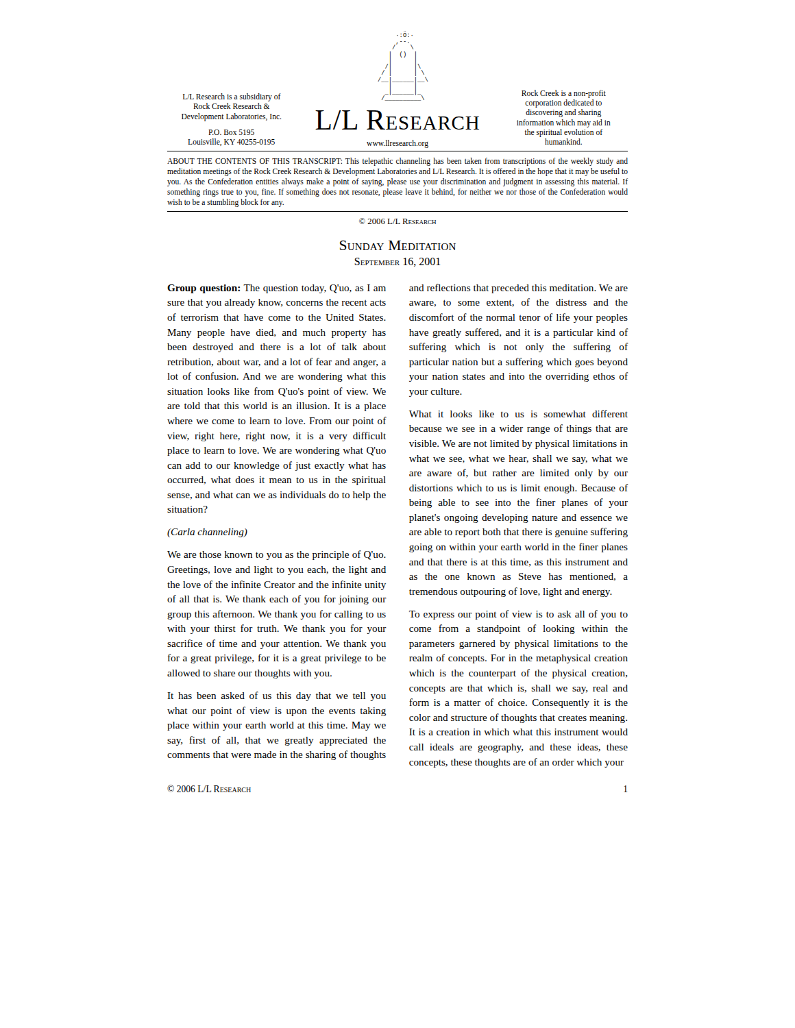L/L Research is a subsidiary of
Rock Creek Research &
Development Laboratories, Inc.
P.O. Box 5195
Louisville, KY 40255-0195
·:Ö:· ,--. / \ | () | | | /| |\ / | | \ /__|______|__\ | | _|______|_ /__________\
L/L Research
www.llresearch.org
Rock Creek is a non-profit
corporation dedicated to
discovering and sharing
information which may aid in
the spiritual evolution of
humankind.
ABOUT THE CONTENTS OF THIS TRANSCRIPT: This telepathic channeling has been taken from transcriptions of the weekly study and meditation meetings of the Rock Creek Research & Development Laboratories and L/L Research. It is offered in the hope that it may be useful to you. As the Confederation entities always make a point of saying, please use your discrimination and judgment in assessing this material. If something rings true to you, fine. If something does not resonate, please leave it behind, for neither we nor those of the Confederation would wish to be a stumbling block for any.
© 2006 L/L Research
Sunday Meditation
September 16, 2001
Group question: The question today, Q'uo, as I am sure that you already know, concerns the recent acts of terrorism that have come to the United States. Many people have died, and much property has been destroyed and there is a lot of talk about retribution, about war, and a lot of fear and anger, a lot of confusion. And we are wondering what this situation looks like from Q'uo's point of view. We are told that this world is an illusion. It is a place where we come to learn to love. From our point of view, right here, right now, it is a very difficult place to learn to love. We are wondering what Q'uo can add to our knowledge of just exactly what has occurred, what does it mean to us in the spiritual sense, and what can we as individuals do to help the situation?
(Carla channeling)
We are those known to you as the principle of Q'uo. Greetings, love and light to you each, the light and the love of the infinite Creator and the infinite unity of all that is. We thank each of you for joining our group this afternoon. We thank you for calling to us with your thirst for truth. We thank you for your sacrifice of time and your attention. We thank you for a great privilege, for it is a great privilege to be allowed to share our thoughts with you.
It has been asked of us this day that we tell you what our point of view is upon the events taking place within your earth world at this time. May we say, first of all, that we greatly appreciated the comments that were made in the sharing of thoughts and reflections that preceded this meditation. We are aware, to some extent, of the distress and the discomfort of the normal tenor of life your peoples have greatly suffered, and it is a particular kind of suffering which is not only the suffering of particular nation but a suffering which goes beyond your nation states and into the overriding ethos of your culture.
What it looks like to us is somewhat different because we see in a wider range of things that are visible. We are not limited by physical limitations in what we see, what we hear, shall we say, what we are aware of, but rather are limited only by our distortions which to us is limit enough. Because of being able to see into the finer planes of your planet's ongoing developing nature and essence we are able to report both that there is genuine suffering going on within your earth world in the finer planes and that there is at this time, as this instrument and as the one known as Steve has mentioned, a tremendous outpouring of love, light and energy.
To express our point of view is to ask all of you to come from a standpoint of looking within the parameters garnered by physical limitations to the realm of concepts. For in the metaphysical creation which is the counterpart of the physical creation, concepts are that which is, shall we say, real and form is a matter of choice. Consequently it is the color and structure of thoughts that creates meaning. It is a creation in which what this instrument would call ideals are geography, and these ideas, these concepts, these thoughts are of an order which your
© 2006 L/L Research
1